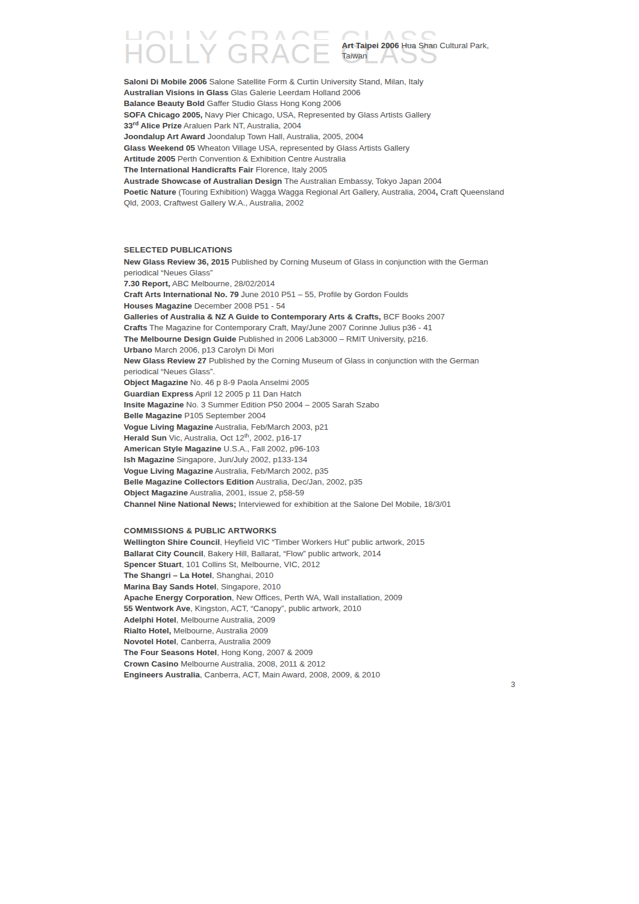HOLLY GRACE GLASS HOLLY GRACE GLASS
Art Taipei 2006 Hua Shan Cultural Park, Taiwan
Saloni Di Mobile 2006 Salone Satellite Form & Curtin University Stand, Milan, Italy
Australian Visions in Glass Glas Galerie Leerdam Holland 2006
Balance Beauty Bold Gaffer Studio Glass Hong Kong 2006
SOFA Chicago 2005, Navy Pier Chicago, USA, Represented by Glass Artists Gallery
33rd Alice Prize Araluen Park NT, Australia, 2004
Joondalup Art Award Joondalup Town Hall, Australia, 2005, 2004
Glass Weekend 05 Wheaton Village USA, represented by Glass Artists Gallery
Artitude 2005 Perth Convention & Exhibition Centre Australia
The International Handicrafts Fair Florence, Italy 2005
Austrade Showcase of Australian Design The Australian Embassy, Tokyo Japan 2004
Poetic Nature (Touring Exhibition) Wagga Wagga Regional Art Gallery, Australia, 2004, Craft Queensland Qld, 2003, Craftwest Gallery W.A., Australia, 2002
SELECTED PUBLICATIONS
New Glass Review 36, 2015 Published by Corning Museum of Glass in conjunction with the German periodical “Neues Glass”
7.30 Report, ABC Melbourne, 28/02/2014
Craft Arts International No. 79 June 2010 P51 – 55, Profile by Gordon Foulds
Houses Magazine December 2008 P51 - 54
Galleries of Australia & NZ A Guide to Contemporary Arts & Crafts, BCF Books 2007
Crafts The Magazine for Contemporary Craft, May/June 2007 Corinne Julius p36 - 41
The Melbourne Design Guide Published in 2006 Lab3000 – RMIT University, p216.
Urbano March 2006, p13 Carolyn Di Mori
New Glass Review 27 Published by the Corning Museum of Glass in conjunction with the German periodical “Neues Glass”.
Object Magazine No. 46 p 8-9 Paola Anselmi 2005
Guardian Express April 12 2005 p 11 Dan Hatch
Insite Magazine No. 3 Summer Edition P50 2004 – 2005 Sarah Szabo
Belle Magazine P105 September 2004
Vogue Living Magazine Australia, Feb/March 2003, p21
Herald Sun Vic, Australia, Oct 12th, 2002, p16-17
American Style Magazine U.S.A., Fall 2002, p96-103
Ish Magazine Singapore, Jun/July 2002, p133-134
Vogue Living Magazine Australia, Feb/March 2002, p35
Belle Magazine Collectors Edition Australia, Dec/Jan, 2002, p35
Object Magazine Australia, 2001, issue 2, p58-59
Channel Nine National News; Interviewed for exhibition at the Salone Del Mobile, 18/3/01
COMMISSIONS & PUBLIC ARTWORKS
Wellington Shire Council, Heyfield VIC “Timber Workers Hut” public artwork, 2015
Ballarat City Council, Bakery Hill, Ballarat, “Flow” public artwork, 2014
Spencer Stuart, 101 Collins St, Melbourne, VIC, 2012
The Shangri – La Hotel, Shanghai, 2010
Marina Bay Sands Hotel, Singapore, 2010
Apache Energy Corporation, New Offices, Perth WA, Wall installation, 2009
55 Wentwork Ave, Kingston, ACT, “Canopy”, public artwork, 2010
Adelphi Hotel, Melbourne Australia, 2009
Rialto Hotel, Melbourne, Australia 2009
Novotel Hotel, Canberra, Australia 2009
The Four Seasons Hotel, Hong Kong, 2007 & 2009
Crown Casino Melbourne Australia, 2008, 2011 & 2012
Engineers Australia, Canberra, ACT, Main Award, 2008, 2009, & 2010
3